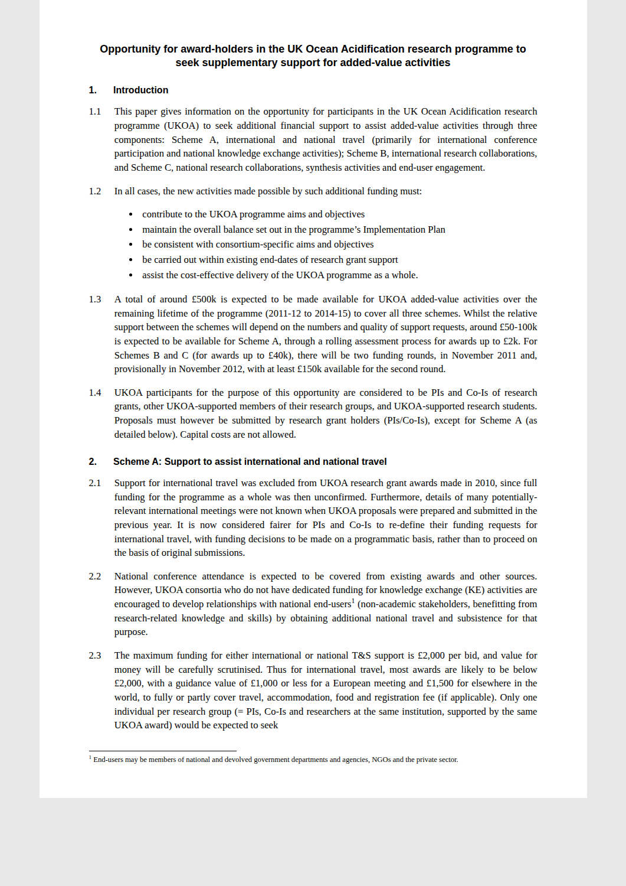Opportunity for award-holders in the UK Ocean Acidification research programme to seek supplementary support for added-value activities
1. Introduction
1.1 This paper gives information on the opportunity for participants in the UK Ocean Acidification research programme (UKOA) to seek additional financial support to assist added-value activities through three components: Scheme A, international and national travel (primarily for international conference participation and national knowledge exchange activities); Scheme B, international research collaborations, and Scheme C, national research collaborations, synthesis activities and end-user engagement.
1.2 In all cases, the new activities made possible by such additional funding must:
contribute to the UKOA programme aims and objectives
maintain the overall balance set out in the programme’s Implementation Plan
be consistent with consortium-specific aims and objectives
be carried out within existing end-dates of research grant support
assist the cost-effective delivery of the UKOA programme as a whole.
1.3 A total of around £500k is expected to be made available for UKOA added-value activities over the remaining lifetime of the programme (2011-12 to 2014-15) to cover all three schemes. Whilst the relative support between the schemes will depend on the numbers and quality of support requests, around £50-100k is expected to be available for Scheme A, through a rolling assessment process for awards up to £2k. For Schemes B and C (for awards up to £40k), there will be two funding rounds, in November 2011 and, provisionally in November 2012, with at least £150k available for the second round.
1.4 UKOA participants for the purpose of this opportunity are considered to be PIs and Co-Is of research grants, other UKOA-supported members of their research groups, and UKOA-supported research students. Proposals must however be submitted by research grant holders (PIs/Co-Is), except for Scheme A (as detailed below). Capital costs are not allowed.
2. Scheme A: Support to assist international and national travel
2.1 Support for international travel was excluded from UKOA research grant awards made in 2010, since full funding for the programme as a whole was then unconfirmed. Furthermore, details of many potentially-relevant international meetings were not known when UKOA proposals were prepared and submitted in the previous year. It is now considered fairer for PIs and Co-Is to re-define their funding requests for international travel, with funding decisions to be made on a programmatic basis, rather than to proceed on the basis of original submissions.
2.2 National conference attendance is expected to be covered from existing awards and other sources. However, UKOA consortia who do not have dedicated funding for knowledge exchange (KE) activities are encouraged to develop relationships with national end-users1 (non-academic stakeholders, benefitting from research-related knowledge and skills) by obtaining additional national travel and subsistence for that purpose.
2.3 The maximum funding for either international or national T&S support is £2,000 per bid, and value for money will be carefully scrutinised. Thus for international travel, most awards are likely to be below £2,000, with a guidance value of £1,000 or less for a European meeting and £1,500 for elsewhere in the world, to fully or partly cover travel, accommodation, food and registration fee (if applicable). Only one individual per research group (= PIs, Co-Is and researchers at the same institution, supported by the same UKOA award) would be expected to seek
1 End-users may be members of national and devolved government departments and agencies, NGOs and the private sector.